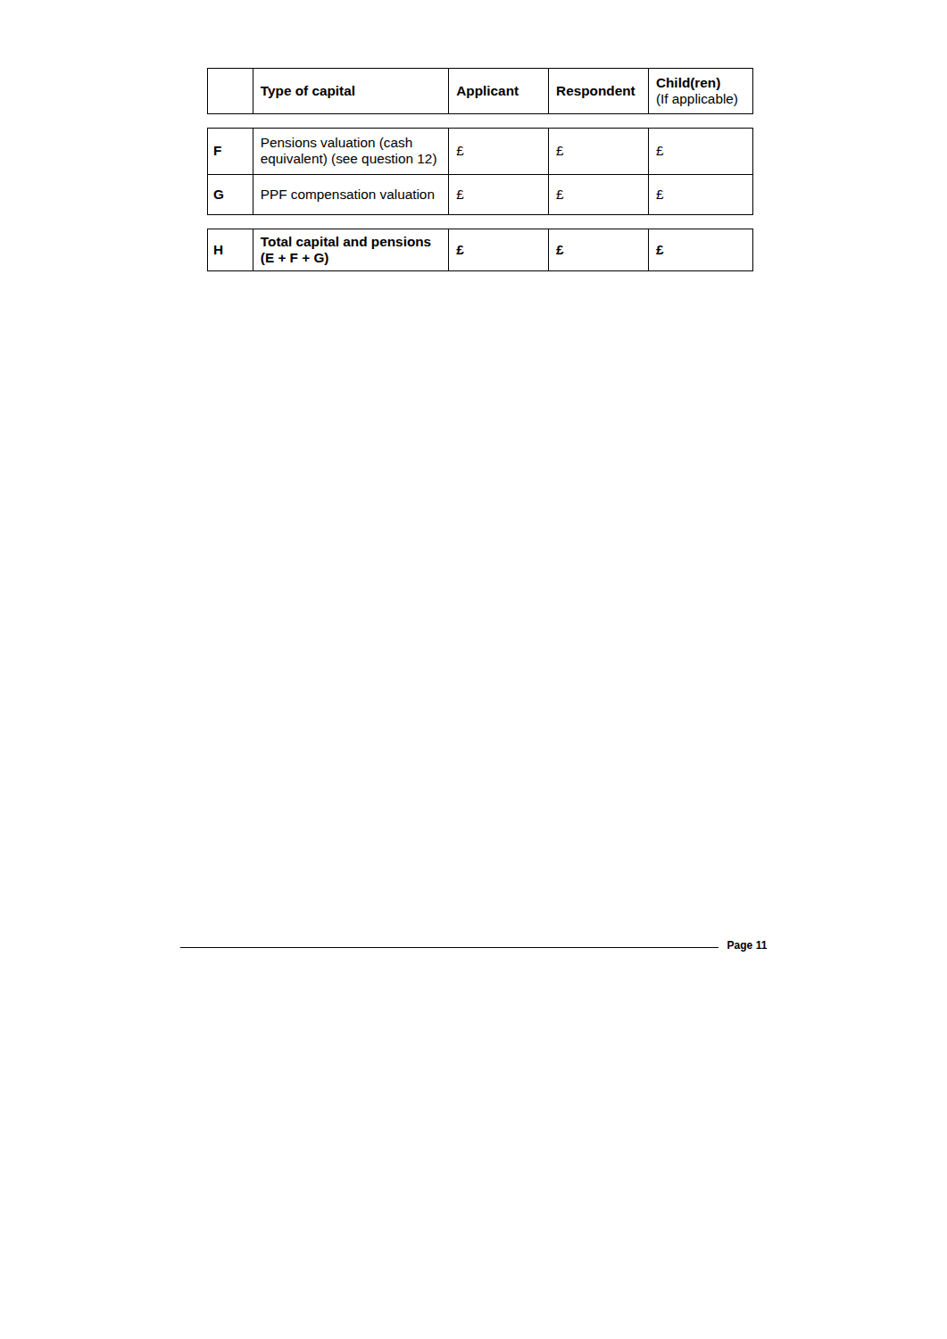| | Type of capital | Applicant | Respondent | Child(ren) (If applicable) |
| F | Pensions valuation (cash equivalent) (see question 12) | £ | £ | £ |
| G | PPF compensation valuation | £ | £ | £ |
| H | Total capital and pensions (E + F + G) | £ | £ | £ |
Page 11